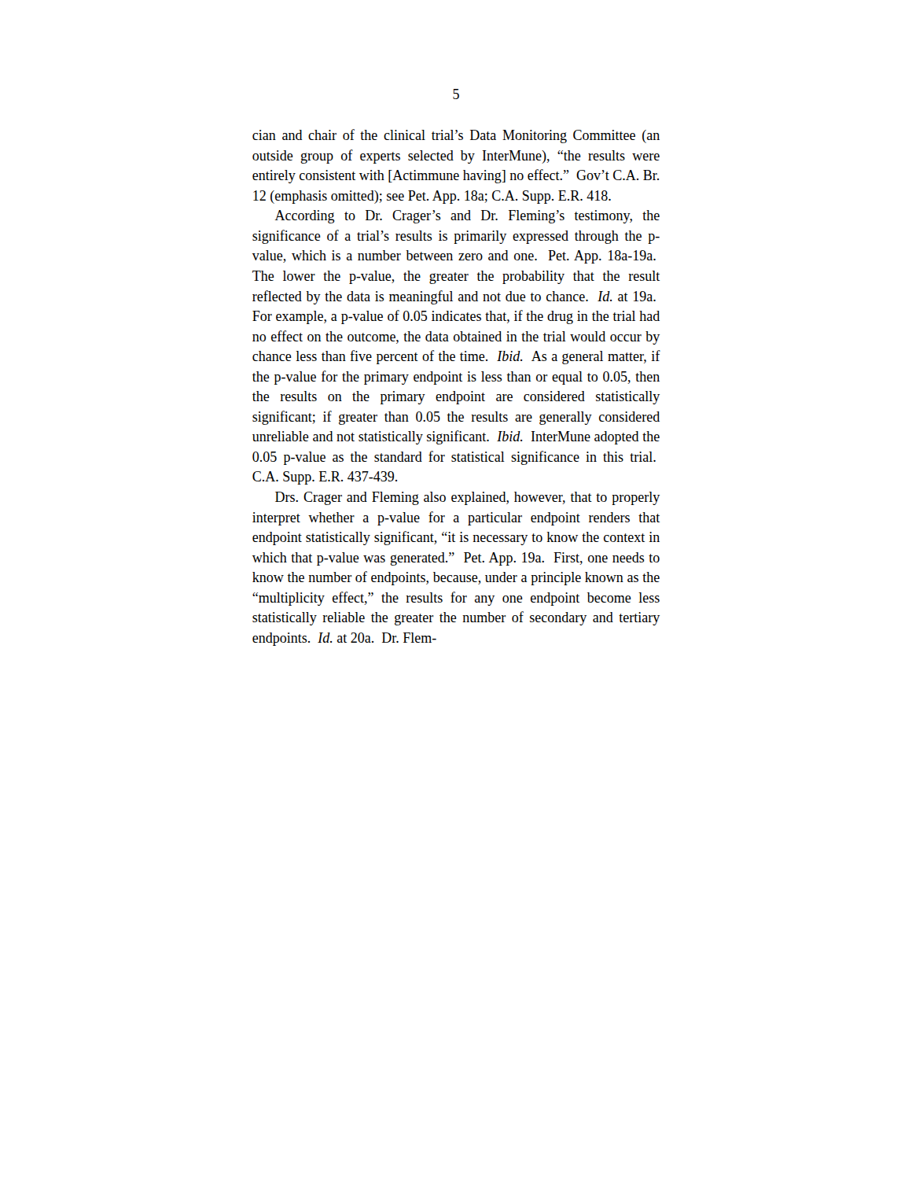5
cian and chair of the clinical trial’s Data Monitoring Committee (an outside group of experts selected by InterMune), “the results were entirely consistent with [Actimmune having] no effect.” Gov’t C.A. Br. 12 (emphasis omitted); see Pet. App. 18a; C.A. Supp. E.R. 418.
According to Dr. Crager’s and Dr. Fleming’s testimony, the significance of a trial’s results is primarily expressed through the p-value, which is a number between zero and one. Pet. App. 18a-19a. The lower the p-value, the greater the probability that the result reflected by the data is meaningful and not due to chance. Id. at 19a. For example, a p-value of 0.05 indicates that, if the drug in the trial had no effect on the outcome, the data obtained in the trial would occur by chance less than five percent of the time. Ibid. As a general matter, if the p-value for the primary endpoint is less than or equal to 0.05, then the results on the primary endpoint are considered statistically significant; if greater than 0.05 the results are generally considered unreliable and not statistically significant. Ibid. InterMune adopted the 0.05 p-value as the standard for statistical significance in this trial. C.A. Supp. E.R. 437-439.
Drs. Crager and Fleming also explained, however, that to properly interpret whether a p-value for a particular endpoint renders that endpoint statistically significant, “it is necessary to know the context in which that p-value was generated.” Pet. App. 19a. First, one needs to know the number of endpoints, because, under a principle known as the “multiplicity effect,” the results for any one endpoint become less statistically reliable the greater the number of secondary and tertiary endpoints. Id. at 20a. Dr. Flem-